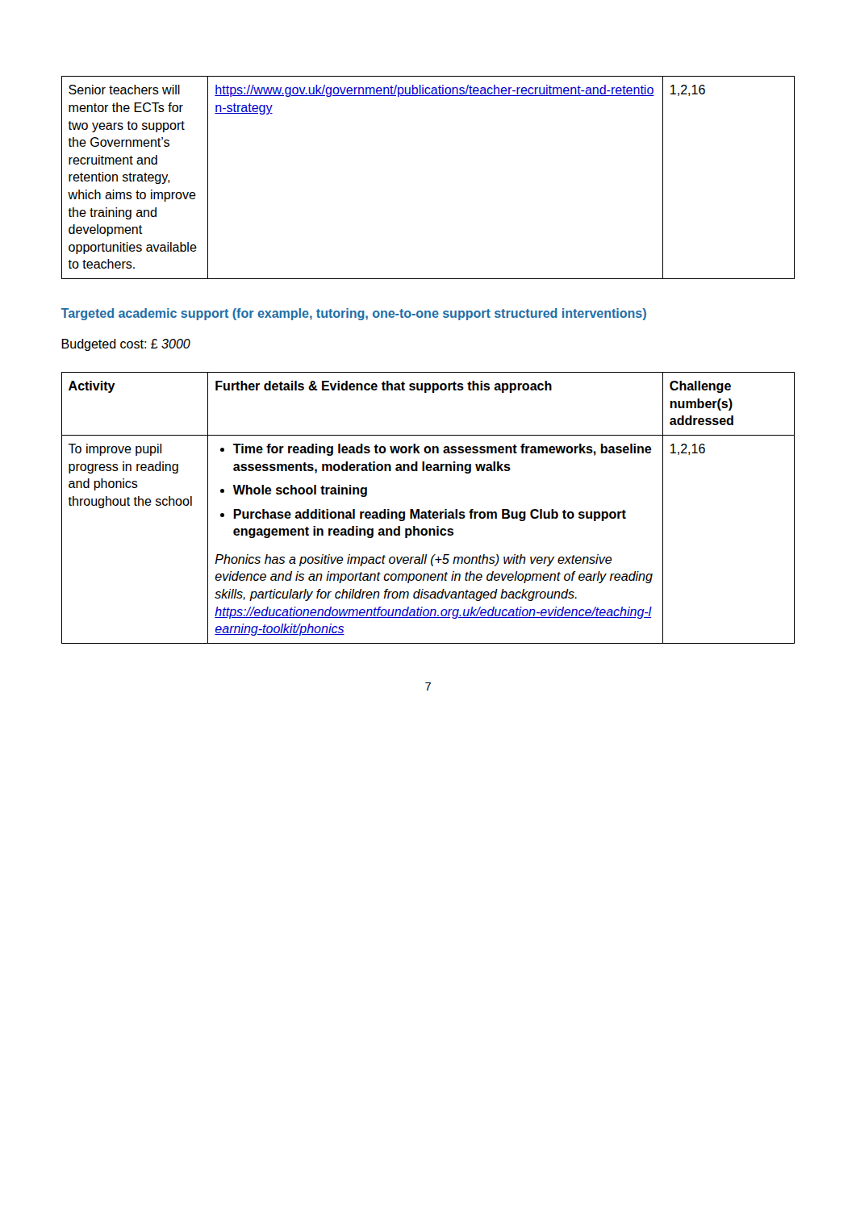| Senior teachers will mentor the ECTs for two years to support the Government’s recruitment and retention strategy, which aims to improve the training and development opportunities available to teachers. | https://www.gov.uk/government/publications/teacher-recruitment-and-retention-strategy | 1,2,16 |
Targeted academic support (for example, tutoring, one-to-one support structured interventions)
Budgeted cost: £ 3000
| Activity | Further details & Evidence that supports this approach | Challenge number(s) addressed |
| --- | --- | --- |
| To improve pupil progress in reading and phonics throughout the school | Time for reading leads to work on assessment frameworks, baseline assessments, moderation and learning walks Whole school training Purchase additional reading Materials from Bug Club to support engagement in reading and phonics Phonics has a positive impact overall (+5 months) with very extensive evidence and is an important component in the development of early reading skills, particularly for children from disadvantaged backgrounds. https://educationendowmentfoundation.org.uk/education-evidence/teaching-learning-toolkit/phonics | 1,2,16 |
7